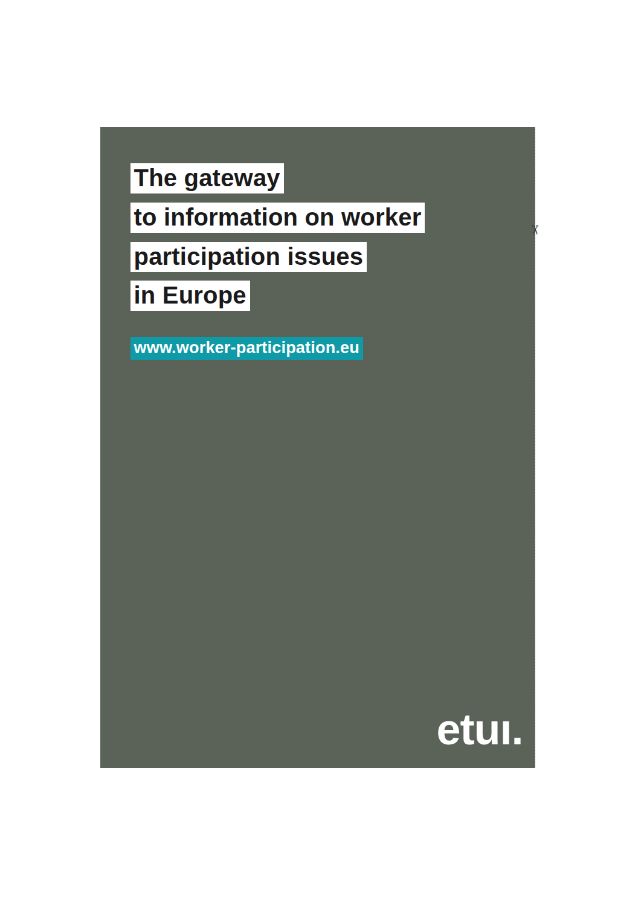✂
The gateway
to information on worker
participation issues
in Europe
www.worker-participation.eu
etuı.